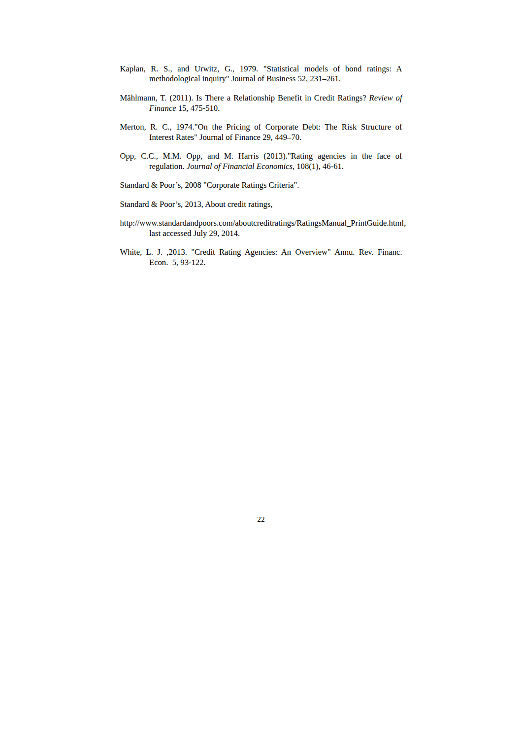Kaplan, R. S., and Urwitz, G., 1979. "Statistical models of bond ratings: A methodological inquiry" Journal of Business 52, 231–261.
Mählmann, T. (2011). Is There a Relationship Benefit in Credit Ratings? Review of Finance 15, 475-510.
Merton, R. C., 1974."On the Pricing of Corporate Debt: The Risk Structure of Interest Rates" Journal of Finance 29, 449–70.
Opp, C.C., M.M. Opp, and M. Harris (2013)."Rating agencies in the face of regulation. Journal of Financial Economics, 108(1), 46-61.
Standard & Poor’s, 2008 "Corporate Ratings Criteria".
Standard & Poor’s, 2013, About credit ratings,
http://www.standardandpoors.com/aboutcreditratings/RatingsManual_PrintGuide.html, last accessed July 29, 2014.
White, L. J. ,2013. "Credit Rating Agencies: An Overview" Annu. Rev. Financ. Econ. 5, 93-122.
22